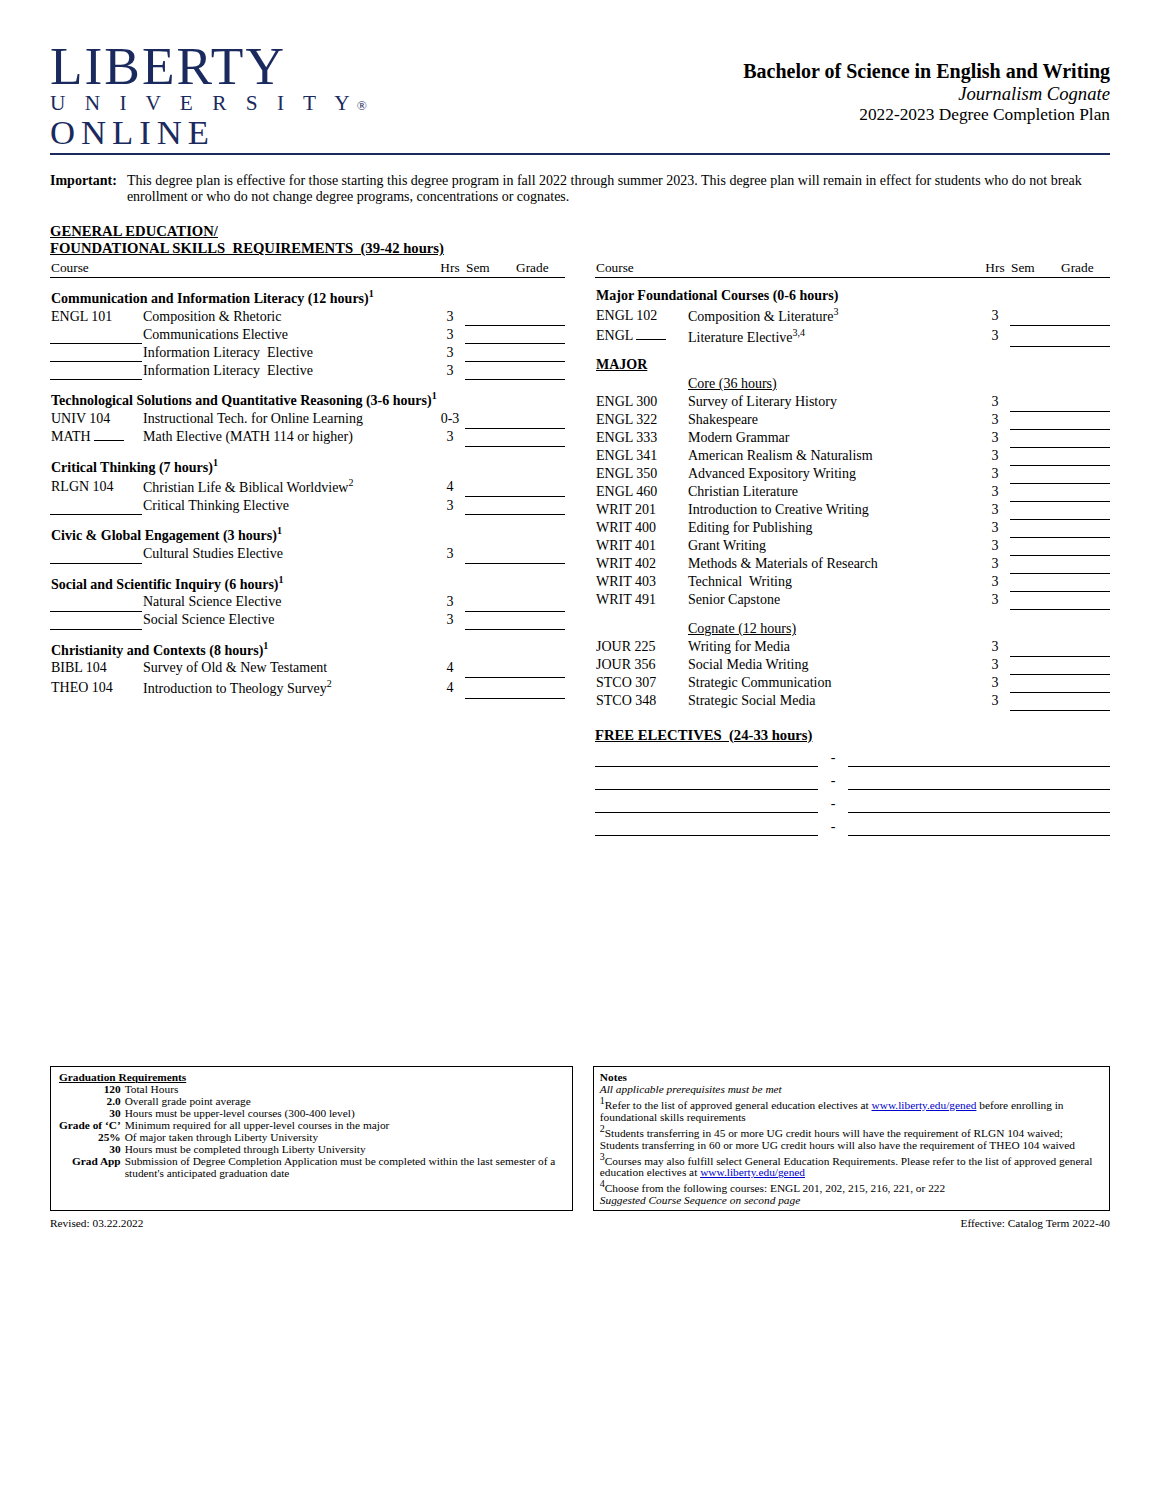LIBERTY
U N I V E R S I T Y®
ONLINE
Bachelor of Science in English and Writing
Journalism Cognate
2022-2023 Degree Completion Plan
Important:
This degree plan is effective for those starting this degree program in fall 2022 through summer 2023. This degree plan will remain in effect for students who do not break enrollment or who do not change degree programs, concentrations or cognates.
GENERAL EDUCATION/
FOUNDATIONAL SKILLS REQUIREMENTS (39-42 hours)
| Course | | Hrs | Sem | Grade |
| --- | --- | --- | --- | --- |
| Communication and Information Literacy (12 hours) 1 |
| ENGL 101 | Composition & Rhetoric | 3 | | |
| | Communications Elective | 3 | | |
| | Information Literacy Elective | 3 | | |
| | Information Literacy Elective | 3 | | |
| Technological Solutions and Quantitative Reasoning (3-6 hours) 1 |
| UNIV 104 | Instructional Tech. for Online Learning | 0-3 | | |
| MATH | Math Elective (MATH 114 or higher) | 3 | | |
| Critical Thinking (7 hours) 1 |
| RLGN 104 | Christian Life & Biblical Worldview 2 | 4 | | |
| | Critical Thinking Elective | 3 | | |
| Civic & Global Engagement (3 hours) 1 |
| | Cultural Studies Elective | 3 | | |
| Social and Scientific Inquiry (6 hours) 1 |
| | Natural Science Elective | 3 | | |
| | Social Science Elective | 3 | | |
| Christianity and Contexts (8 hours) 1 |
| BIBL 104 | Survey of Old & New Testament | 4 | | |
| THEO 104 | Introduction to Theology Survey 2 | 4 | | |
| Course | | Hrs | Sem | Grade |
| --- | --- | --- | --- | --- |
| Major Foundational Courses (0-6 hours) |
| ENGL 102 | Composition & Literature 3 | 3 | | |
| ENGL | Literature Elective 3,4 | 3 | | |
| MAJOR |
| | Core (36 hours) | | | |
| ENGL 300 | Survey of Literary History | 3 | | |
| ENGL 322 | Shakespeare | 3 | | |
| ENGL 333 | Modern Grammar | 3 | | |
| ENGL 341 | American Realism & Naturalism | 3 | | |
| ENGL 350 | Advanced Expository Writing | 3 | | |
| ENGL 460 | Christian Literature | 3 | | |
| WRIT 201 | Introduction to Creative Writing | 3 | | |
| WRIT 400 | Editing for Publishing | 3 | | |
| WRIT 401 | Grant Writing | 3 | | |
| WRIT 402 | Methods & Materials of Research | 3 | | |
| WRIT 403 | Technical Writing | 3 | | |
| WRIT 491 | Senior Capstone | 3 | | |
| | Cognate (12 hours) | | | |
| JOUR 225 | Writing for Media | 3 | | |
| JOUR 356 | Social Media Writing | 3 | | |
| STCO 307 | Strategic Communication | 3 | | |
| STCO 348 | Strategic Social Media | 3 | | |
FREE ELECTIVES (24-33 hours)
| | | - | | |
| | | - | | |
| | | - | | |
| | | - | | |
| Graduation Requirements |
| 120 | Total Hours |
| 2.0 | Overall grade point average |
| 30 | Hours must be upper-level courses (300-400 level) |
| Grade of ‘C’ | Minimum required for all upper-level courses in the major |
| 25% | Of major taken through Liberty University |
| 30 | Hours must be completed through Liberty University |
| Grad App | Submission of Degree Completion Application must be completed within the last semester of a student's anticipated graduation date |
Notes
All applicable prerequisites must be met
1 Refer to the list of approved general education electives at www.liberty.edu/gened before enrolling in foundational skills requirements
2 Students transferring in 45 or more UG credit hours will have the requirement of RLGN 104 waived; Students transferring in 60 or more UG credit hours will also have the requirement of THEO 104 waived
3 Courses may also fulfill select General Education Requirements. Please refer to the list of approved general education electives at www.liberty.edu/gened
4 Choose from the following courses: ENGL 201, 202, 215, 216, 221, or 222
Suggested Course Sequence on second page
Revised: 03.22.2022
Effective: Catalog Term 2022-40